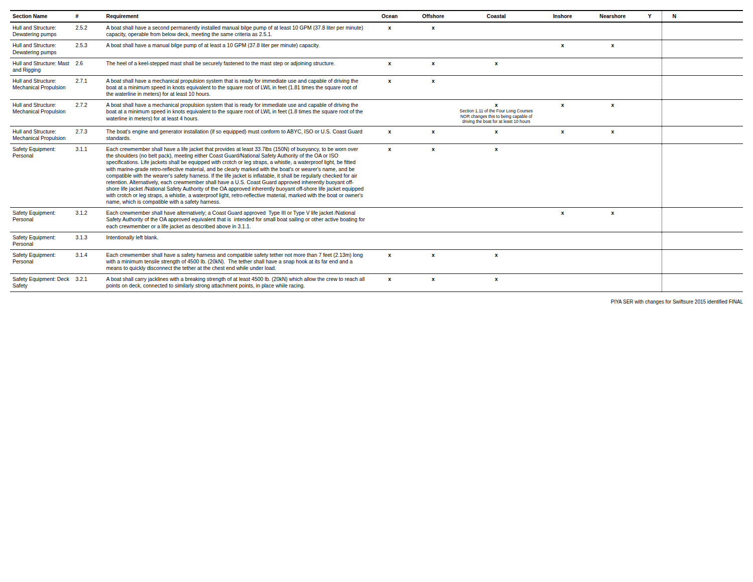| Section Name | # | Requirement | Ocean | Offshore | Coastal | Inshore | Nearshore | Y | N | |
| --- | --- | --- | --- | --- | --- | --- | --- | --- | --- | --- |
| Hull and Structure: Dewatering pumps | 2.5.2 | A boat shall have a second permanently installed manual bilge pump of at least 10 GPM (37.8 liter per minute) capacity, operable from below deck, meeting the same criteria as 2.5.1. | x | x | | | | | | |
| Hull and Structure: Dewatering pumps | 2.5.3 | A boat shall have a manual bilge pump of at least a 10 GPM (37.8 liter per minute) capacity. | | | | x | x | | | |
| Hull and Structure: Mast and Rigging | 2.6 | The heel of a keel-stepped mast shall be securely fastened to the mast step or adjoining structure. | x | x | x | | | | | |
| Hull and Structure: Mechanical Propulsion | 2.7.1 | A boat shall have a mechanical propulsion system that is ready for immediate use and capable of driving the boat at a minimum speed in knots equivalent to the square root of LWL in feet (1.81 times the square root of the waterline in meters) for at least 10 hours. | x | x | | | | | | |
| Hull and Structure: Mechanical Propulsion | 2.7.2 | A boat shall have a mechanical propulsion system that is ready for immediate use and capable of driving the boat at a minimum speed in knots equivalent to the square root of LWL in feet (1.8 times the square root of the waterline in meters) for at least 4 hours. | | | x Section 1.11 of the Four Long Courses NOR changes this to being capable of driving the boat for at least 10 hours | x | x | | | |
| Hull and Structure: Mechanical Propulsion | 2.7.3 | The boat's engine and generator installation (if so equipped) must conform to ABYC, ISO or U.S. Coast Guard standards. | x | x | x | x | x | | | |
| Safety Equipment: Personal | 3.1.1 | Each crewmember shall have a life jacket that provides at least 33.7lbs (150N) of buoyancy, to be worn over the shoulders (no belt pack), meeting either Coast Guard/National Safety Authority of the OA or ISO specifications. Life jackets shall be equipped with crotch or leg straps, a whistle, a waterproof light, be fitted with marine-grade retro-reflective material, and be clearly marked with the boat's or wearer's name, and be compatible with the wearer's safety harness. If the life jacket is inflatable, it shall be regularly checked for air retention. Alternatively, each crewmember shall have a U.S. Coast Guard approved inherently buoyant off-shore life jacket /National Safety Authority of the OA approved inherently buoyant off-shore life jacket equipped with crotch or leg straps, a whistle, a waterproof light, retro-reflective material, marked with the boat or owner's name, which is compatible with a safety harness. | x | x | x | | | | | |
| Safety Equipment: Personal | 3.1.2 | Each crewmember shall have alternatively; a Coast Guard approved Type III or Type V life jacket /National Safety Authority of the OA approved equivalent that is intended for small boat sailing or other active boating for each crewmember or a life jacket as described above in 3.1.1. | | | | x | x | | | |
| Safety Equipment: Personal | 3.1.3 | Intentionally left blank. | | | | | | | | |
| Safety Equipment: Personal | 3.1.4 | Each crewmember shall have a safety harness and compatible safety tether not more than 7 feet (2.13m) long with a minimum tensile strength of 4500 Ib. (20kN). The tether shall have a snap hook at its far end and a means to quickly disconnect the tether at the chest end while under load. | x | x | x | | | | | |
| Safety Equipment: Deck Safety | 3.2.1 | A boat shall carry jacklines with a breaking strength of at least 4500 lb. (20kN) which allow the crew to reach all points on deck, connected to similarly strong attachment points, in place while racing. | x | x | x | | | | | |
PIYA SER with changes for Swiftsure 2015 identified FINAL